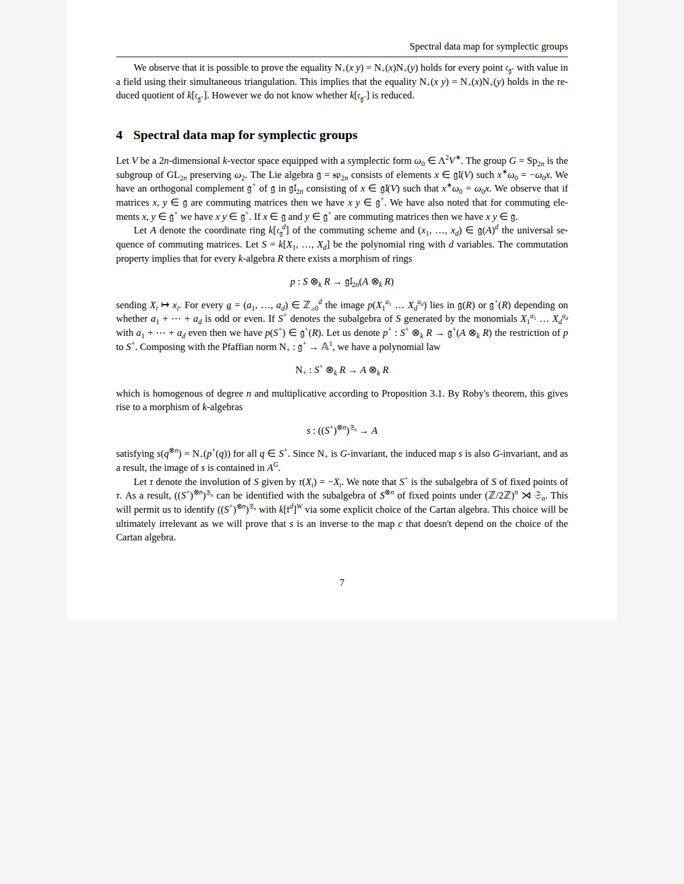Spectral data map for symplectic groups
We observe that it is possible to prove the equality N+(x y) = N+(x)N+(y) holds for every point 𝔠𝔤+ with value in a field using their simultaneous triangulation. This implies that the equality N+(x y) = N+(x)N+(y) holds in the reduced quotient of k[𝔠𝔤+]. However we do not know whether k[𝔠𝔤+] is reduced.
4 Spectral data map for symplectic groups
Let V be a 2n-dimensional k-vector space equipped with a symplectic form ω0 ∈ Λ2V∗. The group G = Sp2n is the subgroup of GL2n preserving ω2. The Lie algebra 𝔤 = 𝔰𝔭2n consists of elements x ∈ 𝔤𝔩(V) such x∗ω0 = −ω0x. We have an orthogonal complement 𝔤+ of 𝔤 in 𝔤𝔩2n consisting of x ∈ 𝔤𝔩(V) such that x∗ω0 = ω0x. We observe that if matrices x, y ∈ 𝔤 are commuting matrices then we have x y ∈ 𝔤+. We have also noted that for commuting elements x, y ∈ 𝔤+ we have x y ∈ 𝔤+. If x ∈ 𝔤 and y ∈ 𝔤+ are commuting matrices then we have x y ∈ 𝔤.
Let A denote the coordinate ring k[𝔠𝔤d] of the commuting scheme and (x1, …, xd) ∈ 𝔤(A)d the universal sequence of commuting matrices. Let S = k[X1, …, Xd] be the polynomial ring with d variables. The commutation property implies that for every k-algebra R there exists a morphism of rings
p : S ⊗k R → 𝔤𝔩2n(A ⊗k R)
sending Xi ↦ xi. For every a = (a1, …, ad) ∈ ℤ≥0d the image p(X1a1 … Xdad) lies in 𝔤(R) or 𝔤+(R) depending on whether a1 + ⋯ + ad is odd or even. If S+ denotes the subalgebra of S generated by the monomials X1a1 … Xdad with a1 + ⋯ + ad even then we have p(S+) ∈ 𝔤+(R). Let us denote p+ : S+ ⊗k R → 𝔤+(A ⊗k R) the restriction of p to S+. Composing with the Pfaffian norm N+ : 𝔤+ → 𝔸1, we have a polynomial law
N+ : S+ ⊗k R → A ⊗k R
which is homogenous of degree n and multiplicative according to Proposition 3.1. By Roby's theorem, this gives rise to a morphism of k-algebras
s : ((S+)⊗n)𝔖n → A
satisfying s(q⊗n) = N+(p+(q)) for all q ∈ S+. Since N+ is G-invariant, the induced map s is also G-invariant, and as a result, the image of s is contained in AG.
Let τ denote the involution of S given by τ(Xi) = −Xi. We note that S+ is the subalgebra of S of fixed points of τ. As a result, ((S+)⊗n)𝔖n can be identified with the subalgebra of S⊗n of fixed points under (ℤ/2ℤ)n ⋊ 𝔖n. This will permit us to identify ((S+)⊗n)𝔖n with k[𝔱d]W via some explicit choice of the Cartan algebra. This choice will be ultimately irrelevant as we will prove that s is an inverse to the map c that doesn't depend on the choice of the Cartan algebra.
7